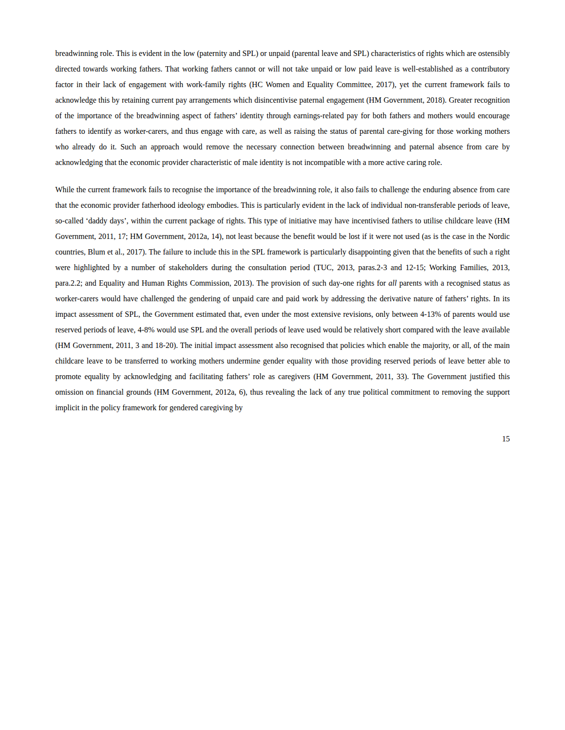breadwinning role. This is evident in the low (paternity and SPL) or unpaid (parental leave and SPL) characteristics of rights which are ostensibly directed towards working fathers. That working fathers cannot or will not take unpaid or low paid leave is well-established as a contributory factor in their lack of engagement with work-family rights (HC Women and Equality Committee, 2017), yet the current framework fails to acknowledge this by retaining current pay arrangements which disincentivise paternal engagement (HM Government, 2018). Greater recognition of the importance of the breadwinning aspect of fathers’ identity through earnings-related pay for both fathers and mothers would encourage fathers to identify as worker-carers, and thus engage with care, as well as raising the status of parental care-giving for those working mothers who already do it. Such an approach would remove the necessary connection between breadwinning and paternal absence from care by acknowledging that the economic provider characteristic of male identity is not incompatible with a more active caring role.
While the current framework fails to recognise the importance of the breadwinning role, it also fails to challenge the enduring absence from care that the economic provider fatherhood ideology embodies. This is particularly evident in the lack of individual non-transferable periods of leave, so-called ‘daddy days’, within the current package of rights. This type of initiative may have incentivised fathers to utilise childcare leave (HM Government, 2011, 17; HM Government, 2012a, 14), not least because the benefit would be lost if it were not used (as is the case in the Nordic countries, Blum et al., 2017). The failure to include this in the SPL framework is particularly disappointing given that the benefits of such a right were highlighted by a number of stakeholders during the consultation period (TUC, 2013, paras.2-3 and 12-15; Working Families, 2013, para.2.2; and Equality and Human Rights Commission, 2013). The provision of such day-one rights for all parents with a recognised status as worker-carers would have challenged the gendering of unpaid care and paid work by addressing the derivative nature of fathers’ rights. In its impact assessment of SPL, the Government estimated that, even under the most extensive revisions, only between 4-13% of parents would use reserved periods of leave, 4-8% would use SPL and the overall periods of leave used would be relatively short compared with the leave available (HM Government, 2011, 3 and 18-20). The initial impact assessment also recognised that policies which enable the majority, or all, of the main childcare leave to be transferred to working mothers undermine gender equality with those providing reserved periods of leave better able to promote equality by acknowledging and facilitating fathers’ role as caregivers (HM Government, 2011, 33). The Government justified this omission on financial grounds (HM Government, 2012a, 6), thus revealing the lack of any true political commitment to removing the support implicit in the policy framework for gendered caregiving by
15